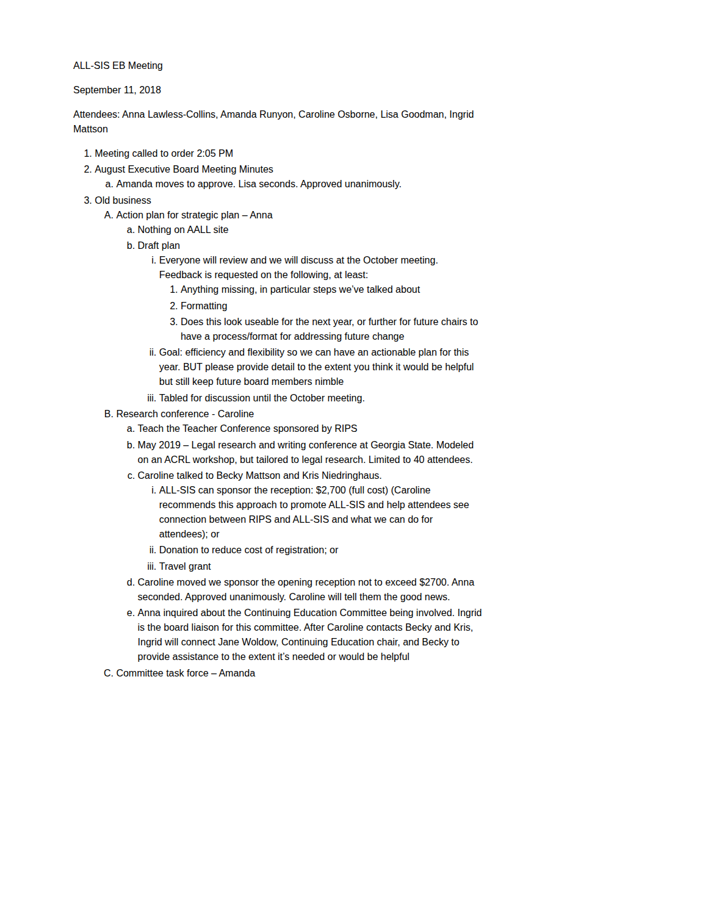ALL-SIS EB Meeting
September 11, 2018
Attendees: Anna Lawless-Collins, Amanda Runyon, Caroline Osborne, Lisa Goodman, Ingrid Mattson
Meeting called to order 2:05 PM
August Executive Board Meeting Minutes
Amanda moves to approve. Lisa seconds. Approved unanimously.
Old business
Action plan for strategic plan – Anna
Nothing on AALL site
Draft plan
Everyone will review and we will discuss at the October meeting. Feedback is requested on the following, at least:
Anything missing, in particular steps we’ve talked about
Formatting
Does this look useable for the next year, or further for future chairs to have a process/format for addressing future change
Goal: efficiency and flexibility so we can have an actionable plan for this year. BUT please provide detail to the extent you think it would be helpful but still keep future board members nimble
Tabled for discussion until the October meeting.
Research conference - Caroline
Teach the Teacher Conference sponsored by RIPS
May 2019 – Legal research and writing conference at Georgia State. Modeled on an ACRL workshop, but tailored to legal research. Limited to 40 attendees.
Caroline talked to Becky Mattson and Kris Niedringhaus.
ALL-SIS can sponsor the reception: $2,700 (full cost) (Caroline recommends this approach to promote ALL-SIS and help attendees see connection between RIPS and ALL-SIS and what we can do for attendees); or
Donation to reduce cost of registration; or
Travel grant
Caroline moved we sponsor the opening reception not to exceed $2700. Anna seconded. Approved unanimously. Caroline will tell them the good news.
Anna inquired about the Continuing Education Committee being involved. Ingrid is the board liaison for this committee. After Caroline contacts Becky and Kris, Ingrid will connect Jane Woldow, Continuing Education chair, and Becky to provide assistance to the extent it’s needed or would be helpful
Committee task force – Amanda